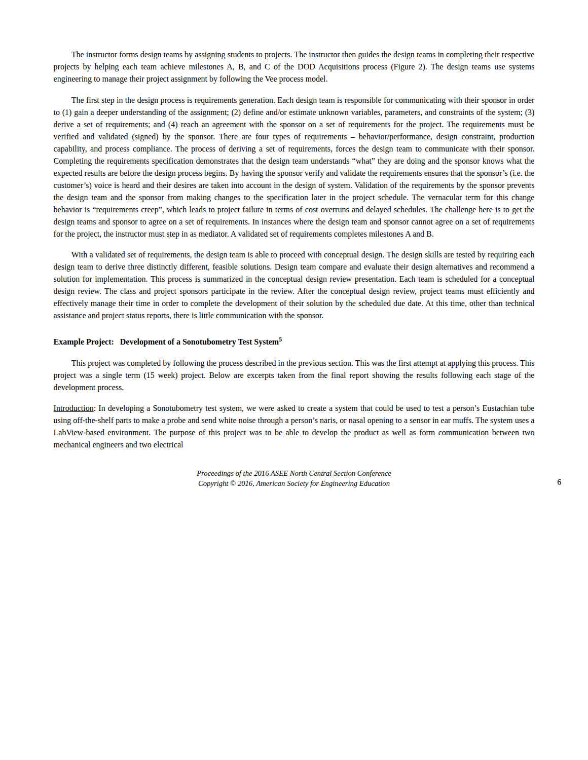The instructor forms design teams by assigning students to projects. The instructor then guides the design teams in completing their respective projects by helping each team achieve milestones A, B, and C of the DOD Acquisitions process (Figure 2). The design teams use systems engineering to manage their project assignment by following the Vee process model.
The first step in the design process is requirements generation. Each design team is responsible for communicating with their sponsor in order to (1) gain a deeper understanding of the assignment; (2) define and/or estimate unknown variables, parameters, and constraints of the system; (3) derive a set of requirements; and (4) reach an agreement with the sponsor on a set of requirements for the project. The requirements must be verified and validated (signed) by the sponsor. There are four types of requirements – behavior/performance, design constraint, production capability, and process compliance. The process of deriving a set of requirements, forces the design team to communicate with their sponsor. Completing the requirements specification demonstrates that the design team understands “what” they are doing and the sponsor knows what the expected results are before the design process begins. By having the sponsor verify and validate the requirements ensures that the sponsor’s (i.e. the customer’s) voice is heard and their desires are taken into account in the design of system. Validation of the requirements by the sponsor prevents the design team and the sponsor from making changes to the specification later in the project schedule. The vernacular term for this change behavior is “requirements creep”, which leads to project failure in terms of cost overruns and delayed schedules. The challenge here is to get the design teams and sponsor to agree on a set of requirements. In instances where the design team and sponsor cannot agree on a set of requirements for the project, the instructor must step in as mediator. A validated set of requirements completes milestones A and B.
With a validated set of requirements, the design team is able to proceed with conceptual design. The design skills are tested by requiring each design team to derive three distinctly different, feasible solutions. Design team compare and evaluate their design alternatives and recommend a solution for implementation. This process is summarized in the conceptual design review presentation. Each team is scheduled for a conceptual design review. The class and project sponsors participate in the review. After the conceptual design review, project teams must efficiently and effectively manage their time in order to complete the development of their solution by the scheduled due date. At this time, other than technical assistance and project status reports, there is little communication with the sponsor.
Example Project: Development of a Sonotubometry Test System5
This project was completed by following the process described in the previous section. This was the first attempt at applying this process. This project was a single term (15 week) project. Below are excerpts taken from the final report showing the results following each stage of the development process.
Introduction: In developing a Sonotubometry test system, we were asked to create a system that could be used to test a person’s Eustachian tube using off-the-shelf parts to make a probe and send white noise through a person’s naris, or nasal opening to a sensor in ear muffs. The system uses a LabView-based environment. The purpose of this project was to be able to develop the product as well as form communication between two mechanical engineers and two electrical
Proceedings of the 2016 ASEE North Central Section Conference
Copyright © 2016, American Society for Engineering Education 6